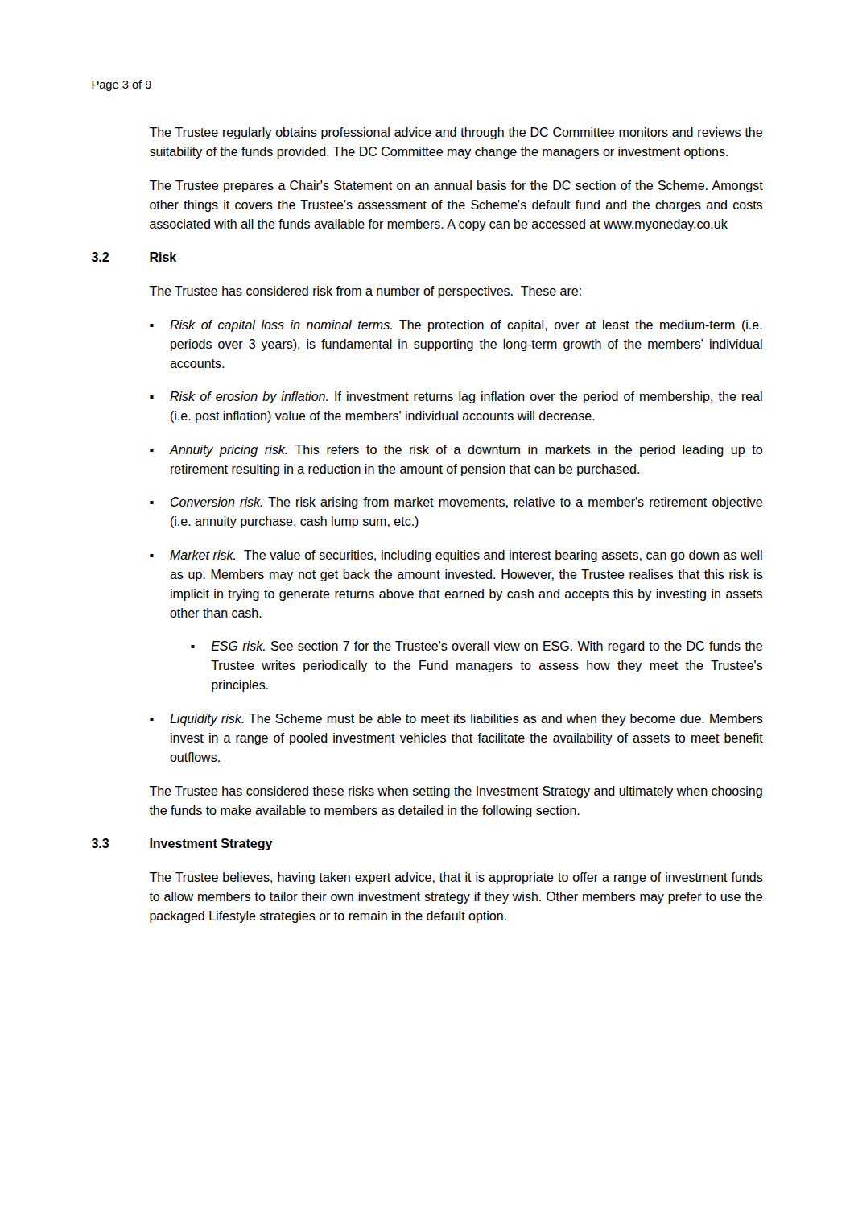Page 3 of 9
The Trustee regularly obtains professional advice and through the DC Committee monitors and reviews the suitability of the funds provided. The DC Committee may change the managers or investment options.
The Trustee prepares a Chair's Statement on an annual basis for the DC section of the Scheme. Amongst other things it covers the Trustee's assessment of the Scheme's default fund and the charges and costs associated with all the funds available for members. A copy can be accessed at www.myoneday.co.uk
3.2
Risk
The Trustee has considered risk from a number of perspectives. These are:
Risk of capital loss in nominal terms. The protection of capital, over at least the medium-term (i.e. periods over 3 years), is fundamental in supporting the long-term growth of the members' individual accounts.
Risk of erosion by inflation. If investment returns lag inflation over the period of membership, the real (i.e. post inflation) value of the members' individual accounts will decrease.
Annuity pricing risk. This refers to the risk of a downturn in markets in the period leading up to retirement resulting in a reduction in the amount of pension that can be purchased.
Conversion risk. The risk arising from market movements, relative to a member's retirement objective (i.e. annuity purchase, cash lump sum, etc.)
Market risk. The value of securities, including equities and interest bearing assets, can go down as well as up. Members may not get back the amount invested. However, the Trustee realises that this risk is implicit in trying to generate returns above that earned by cash and accepts this by investing in assets other than cash.
ESG risk. See section 7 for the Trustee's overall view on ESG. With regard to the DC funds the Trustee writes periodically to the Fund managers to assess how they meet the Trustee's principles.
Liquidity risk. The Scheme must be able to meet its liabilities as and when they become due. Members invest in a range of pooled investment vehicles that facilitate the availability of assets to meet benefit outflows.
The Trustee has considered these risks when setting the Investment Strategy and ultimately when choosing the funds to make available to members as detailed in the following section.
3.3
Investment Strategy
The Trustee believes, having taken expert advice, that it is appropriate to offer a range of investment funds to allow members to tailor their own investment strategy if they wish. Other members may prefer to use the packaged Lifestyle strategies or to remain in the default option.